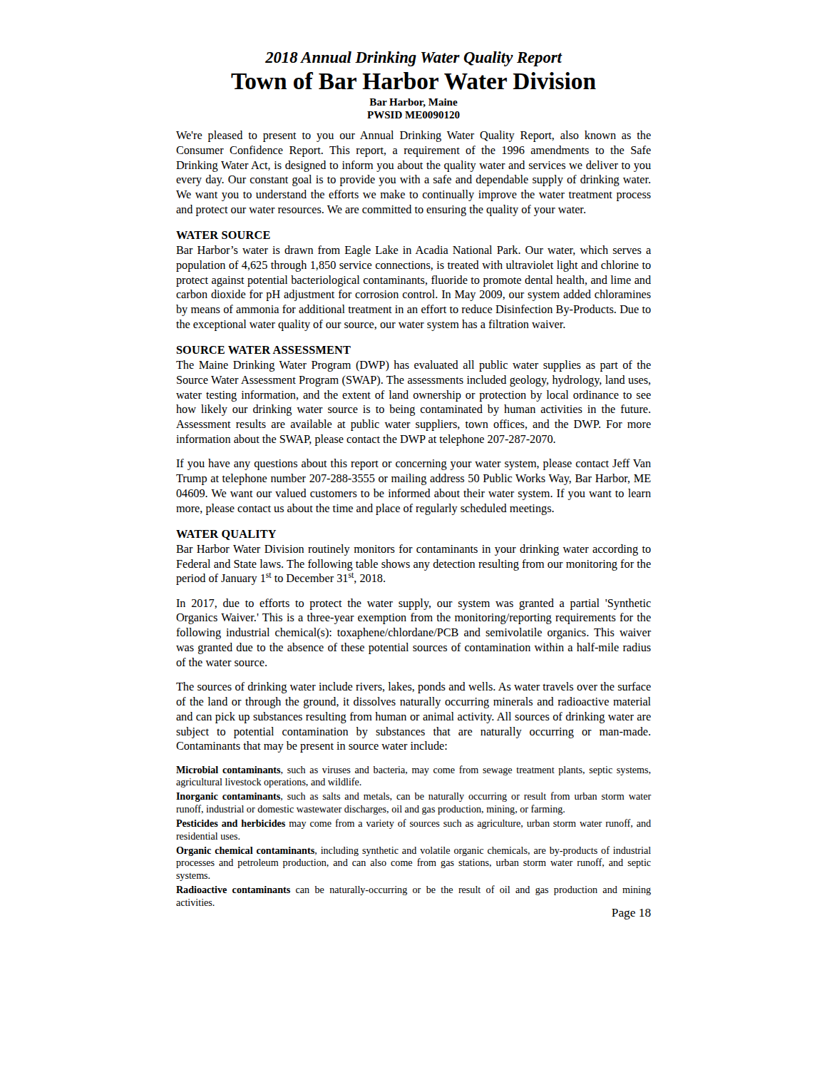2018 Annual Drinking Water Quality Report
Town of Bar Harbor Water Division
Bar Harbor, Maine
PWSID ME0090120
We're pleased to present to you our Annual Drinking Water Quality Report, also known as the Consumer Confidence Report. This report, a requirement of the 1996 amendments to the Safe Drinking Water Act, is designed to inform you about the quality water and services we deliver to you every day. Our constant goal is to provide you with a safe and dependable supply of drinking water. We want you to understand the efforts we make to continually improve the water treatment process and protect our water resources. We are committed to ensuring the quality of your water.
Water Source
Bar Harbor’s water is drawn from Eagle Lake in Acadia National Park. Our water, which serves a population of 4,625 through 1,850 service connections, is treated with ultraviolet light and chlorine to protect against potential bacteriological contaminants, fluoride to promote dental health, and lime and carbon dioxide for pH adjustment for corrosion control. In May 2009, our system added chloramines by means of ammonia for additional treatment in an effort to reduce Disinfection By-Products. Due to the exceptional water quality of our source, our water system has a filtration waiver.
Source Water Assessment
The Maine Drinking Water Program (DWP) has evaluated all public water supplies as part of the Source Water Assessment Program (SWAP). The assessments included geology, hydrology, land uses, water testing information, and the extent of land ownership or protection by local ordinance to see how likely our drinking water source is to being contaminated by human activities in the future. Assessment results are available at public water suppliers, town offices, and the DWP. For more information about the SWAP, please contact the DWP at telephone 207-287-2070.
If you have any questions about this report or concerning your water system, please contact Jeff Van Trump at telephone number 207-288-3555 or mailing address 50 Public Works Way, Bar Harbor, ME 04609. We want our valued customers to be informed about their water system. If you want to learn more, please contact us about the time and place of regularly scheduled meetings.
Water Quality
Bar Harbor Water Division routinely monitors for contaminants in your drinking water according to Federal and State laws. The following table shows any detection resulting from our monitoring for the period of January 1st to December 31st, 2018.
In 2017, due to efforts to protect the water supply, our system was granted a partial 'Synthetic Organics Waiver.' This is a three-year exemption from the monitoring/reporting requirements for the following industrial chemical(s): toxaphene/chlordane/PCB and semivolatile organics. This waiver was granted due to the absence of these potential sources of contamination within a half-mile radius of the water source.
The sources of drinking water include rivers, lakes, ponds and wells. As water travels over the surface of the land or through the ground, it dissolves naturally occurring minerals and radioactive material and can pick up substances resulting from human or animal activity. All sources of drinking water are subject to potential contamination by substances that are naturally occurring or man-made. Contaminants that may be present in source water include:
Microbial contaminants, such as viruses and bacteria, may come from sewage treatment plants, septic systems, agricultural livestock operations, and wildlife.
Inorganic contaminants, such as salts and metals, can be naturally occurring or result from urban storm water runoff, industrial or domestic wastewater discharges, oil and gas production, mining, or farming.
Pesticides and herbicides may come from a variety of sources such as agriculture, urban storm water runoff, and residential uses.
Organic chemical contaminants, including synthetic and volatile organic chemicals, are by-products of industrial processes and petroleum production, and can also come from gas stations, urban storm water runoff, and septic systems.
Radioactive contaminants can be naturally-occurring or be the result of oil and gas production and mining activities.
Page 18